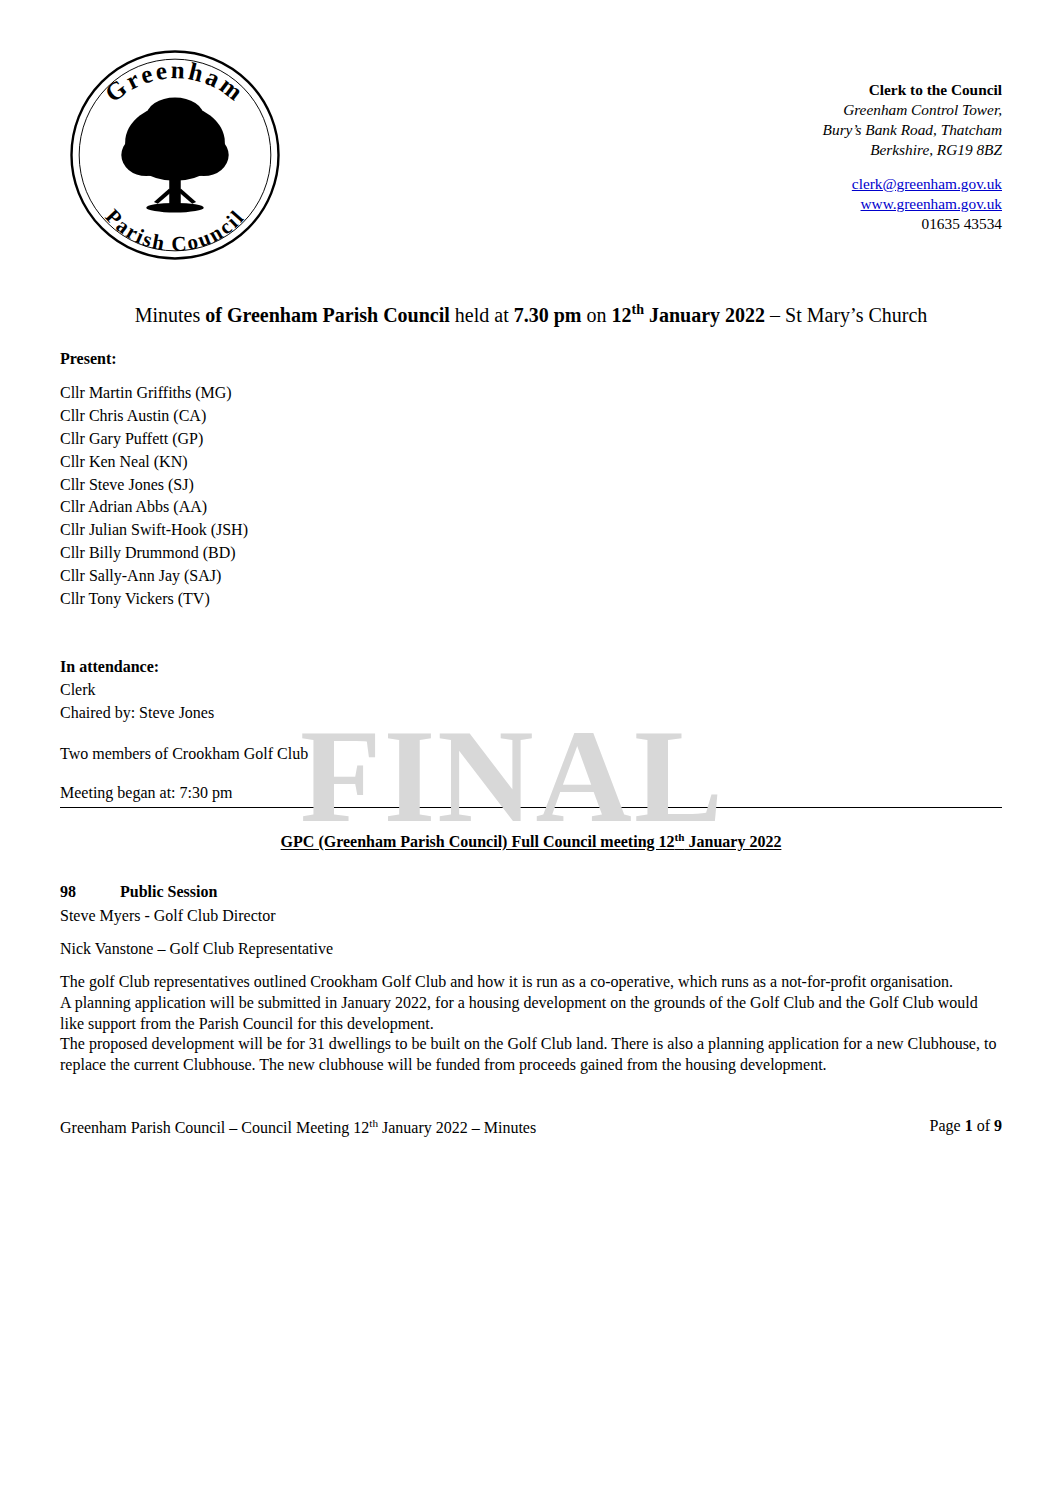Greenham Parish Council
Clerk to the Council
Greenham Control Tower,
Bury’s Bank Road, Thatcham
Berkshire, RG19 8BZ
clerk@greenham.gov.uk
www.greenham.gov.uk
01635 43534
Minutes of Greenham Parish Council held at 7.30 pm on 12th January 2022 – St Mary’s Church
Present:
FINAL
Cllr Martin Griffiths (MG)
Cllr Chris Austin (CA)
Cllr Gary Puffett (GP)
Cllr Ken Neal (KN)
Cllr Steve Jones (SJ)
Cllr Adrian Abbs (AA)
Cllr Julian Swift-Hook (JSH)
Cllr Billy Drummond (BD)
Cllr Sally-Ann Jay (SAJ)
Cllr Tony Vickers (TV)
In attendance:
Clerk
Chaired by: Steve Jones
Two members of Crookham Golf Club
Meeting began at: 7:30 pm
GPC (Greenham Parish Council) Full Council meeting 12th January 2022
98 Public Session
Steve Myers - Golf Club Director
Nick Vanstone – Golf Club Representative
The golf Club representatives outlined Crookham Golf Club and how it is run as a co-operative, which runs as a not-for-profit organisation.
A planning application will be submitted in January 2022, for a housing development on the grounds of the Golf Club and the Golf Club would like support from the Parish Council for this development.
The proposed development will be for 31 dwellings to be built on the Golf Club land. There is also a planning application for a new Clubhouse, to replace the current Clubhouse. The new clubhouse will be funded from proceeds gained from the housing development.
Greenham Parish Council – Council Meeting 12th January 2022 – Minutes
Page 1 of 9